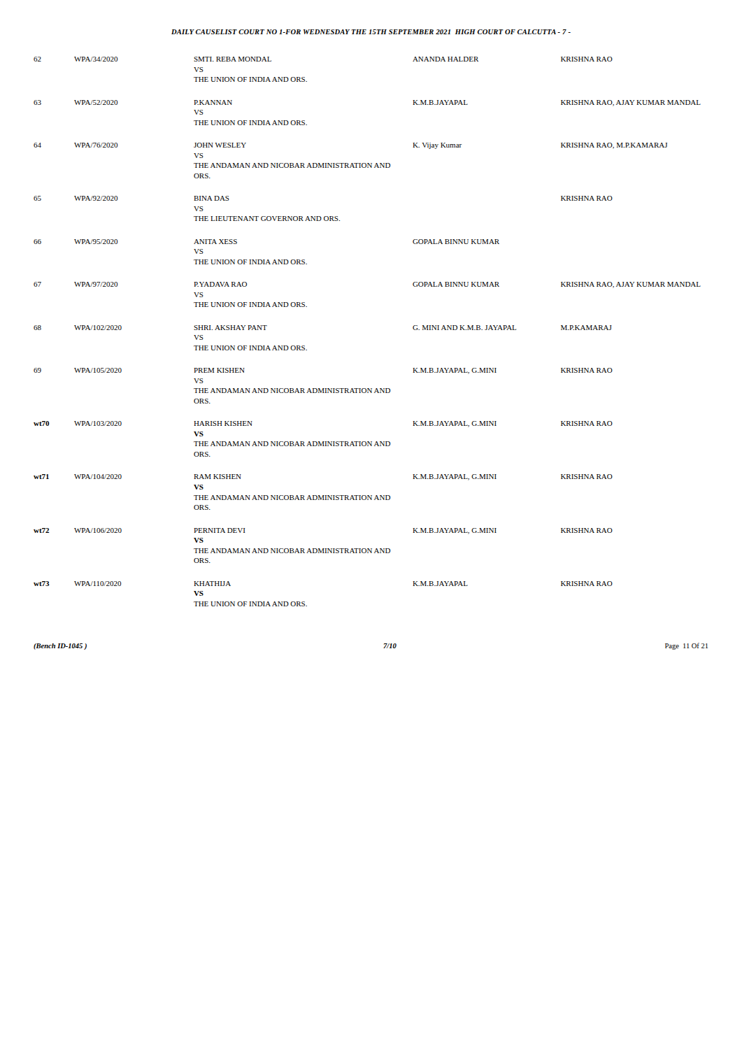DAILY CAUSELIST COURT NO 1-FOR WEDNESDAY THE 15TH SEPTEMBER 2021 HIGH COURT OF CALCUTTA - 7 -
| 62 | WPA/34/2020 | SMTI. REBA MONDAL VS THE UNION OF INDIA AND ORS. | ANANDA HALDER | KRISHNA RAO |
| 63 | WPA/52/2020 | P.KANNAN VS THE UNION OF INDIA AND ORS. | K.M.B.JAYAPAL | KRISHNA RAO, AJAY KUMAR MANDAL |
| 64 | WPA/76/2020 | JOHN WESLEY VS THE ANDAMAN AND NICOBAR ADMINISTRATION AND ORS. | K. Vijay Kumar | KRISHNA RAO, M.P.KAMARAJ |
| 65 | WPA/92/2020 | BINA DAS VS THE LIEUTENANT GOVERNOR AND ORS. | | KRISHNA RAO |
| 66 | WPA/95/2020 | ANITA XESS VS THE UNION OF INDIA AND ORS. | GOPALA BINNU KUMAR | |
| 67 | WPA/97/2020 | P.YADAVA RAO VS THE UNION OF INDIA AND ORS. | GOPALA BINNU KUMAR | KRISHNA RAO, AJAY KUMAR MANDAL |
| 68 | WPA/102/2020 | SHRI. AKSHAY PANT VS THE UNION OF INDIA AND ORS. | G. MINI AND K.M.B. JAYAPAL | M.P.KAMARAJ |
| 69 | WPA/105/2020 | PREM KISHEN VS THE ANDAMAN AND NICOBAR ADMINISTRATION AND ORS. | K.M.B.JAYAPAL, G.MINI | KRISHNA RAO |
| wt70 | WPA/103/2020 | HARISH KISHEN VS THE ANDAMAN AND NICOBAR ADMINISTRATION AND ORS. | K.M.B.JAYAPAL, G.MINI | KRISHNA RAO |
| wt71 | WPA/104/2020 | RAM KISHEN VS THE ANDAMAN AND NICOBAR ADMINISTRATION AND ORS. | K.M.B.JAYAPAL, G.MINI | KRISHNA RAO |
| wt72 | WPA/106/2020 | PERNITA DEVI VS THE ANDAMAN AND NICOBAR ADMINISTRATION AND ORS. | K.M.B.JAYAPAL, G.MINI | KRISHNA RAO |
| wt73 | WPA/110/2020 | KHATHIJA VS THE UNION OF INDIA AND ORS. | K.M.B.JAYAPAL | KRISHNA RAO |
(Bench ID-1045 )
7/10
Page 11 Of 21